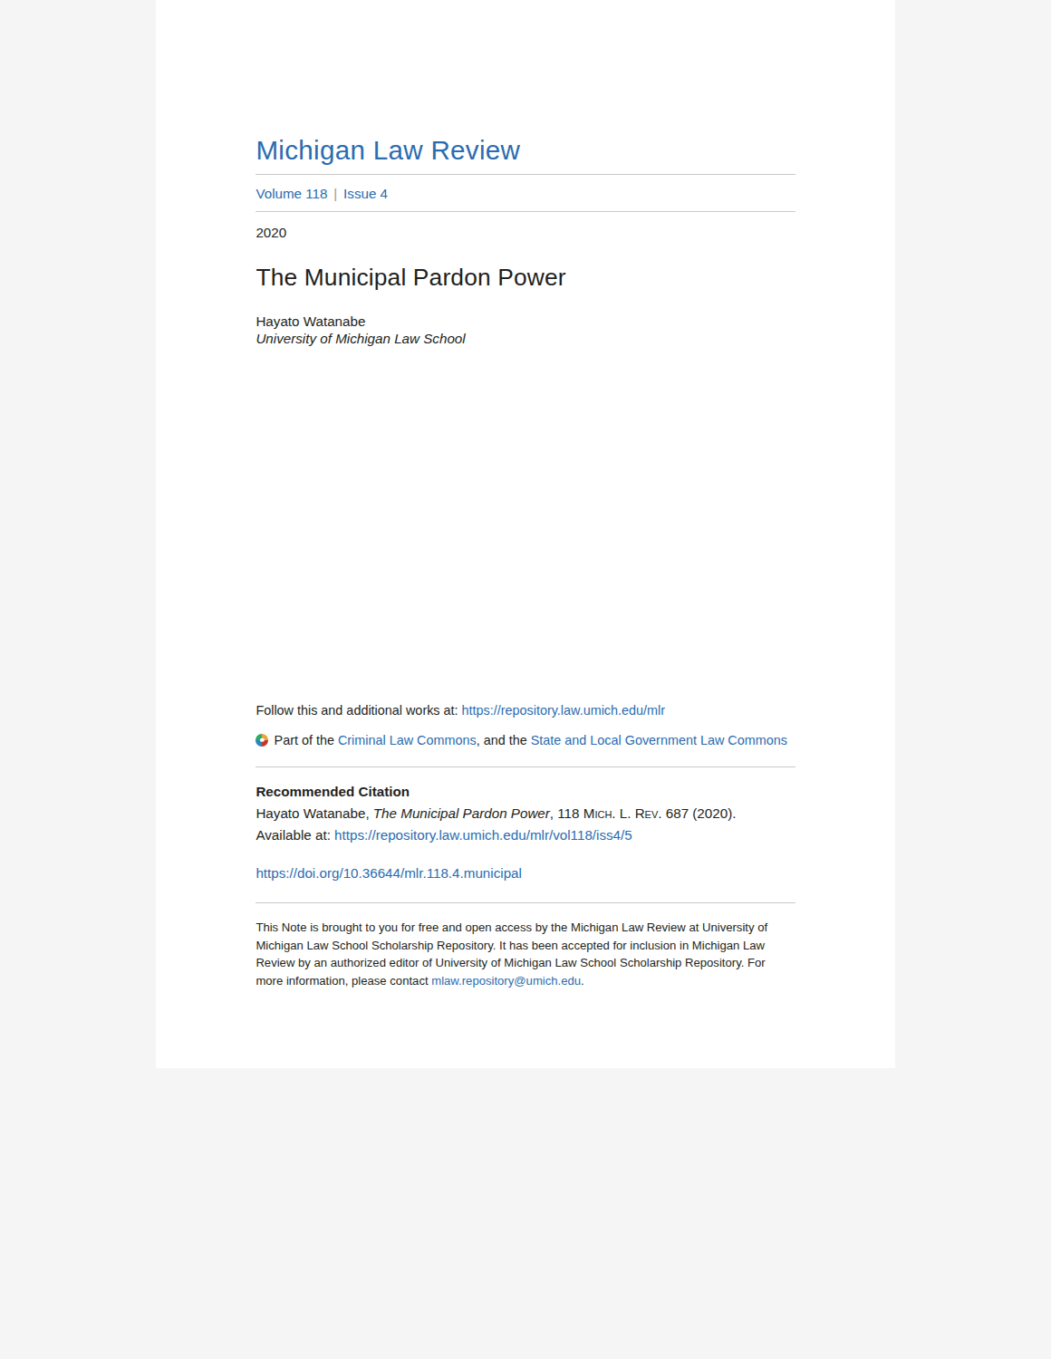Michigan Law Review
Volume 118|Issue 4
2020
The Municipal Pardon Power
Hayato Watanabe
University of Michigan Law School
Follow this and additional works at: https://repository.law.umich.edu/mlr
Part of the Criminal Law Commons, and the State and Local Government Law Commons
Recommended Citation
Hayato Watanabe, The Municipal Pardon Power, 118 Mich. L. Rev. 687 (2020).
Available at: https://repository.law.umich.edu/mlr/vol118/iss4/5
https://doi.org/10.36644/mlr.118.4.municipal
This Note is brought to you for free and open access by the Michigan Law Review at University of Michigan Law School Scholarship Repository. It has been accepted for inclusion in Michigan Law Review by an authorized editor of University of Michigan Law School Scholarship Repository. For more information, please contact mlaw.repository@umich.edu.